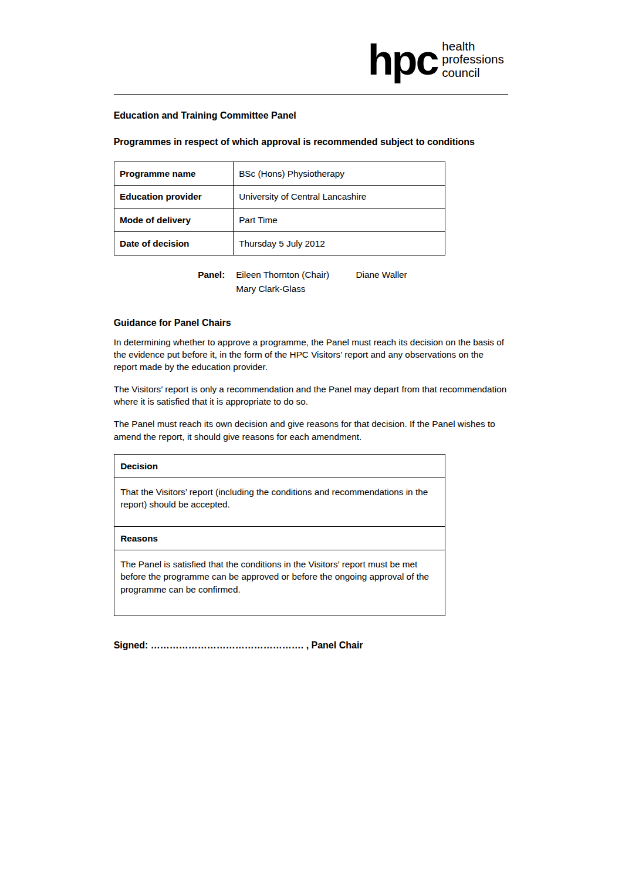hpc
health
professions
council
Education and Training Committee Panel
Programmes in respect of which approval is recommended subject to conditions
| Programme name | BSc (Hons) Physiotherapy |
| Education provider | University of Central Lancashire |
| Mode of delivery | Part Time |
| Date of decision | Thursday 5 July 2012 |
| Panel: | Eileen Thornton (Chair) | Diane Waller |
| | Mary Clark-Glass | |
Guidance for Panel Chairs
In determining whether to approve a programme, the Panel must reach its decision on the basis of the evidence put before it, in the form of the HPC Visitors’ report and any observations on the report made by the education provider.
The Visitors’ report is only a recommendation and the Panel may depart from that recommendation where it is satisfied that it is appropriate to do so.
The Panel must reach its own decision and give reasons for that decision. If the Panel wishes to amend the report, it should give reasons for each amendment.
| Decision |
| That the Visitors’ report (including the conditions and recommendations in the report) should be accepted. |
| Reasons |
| The Panel is satisfied that the conditions in the Visitors’ report must be met before the programme can be approved or before the ongoing approval of the programme can be confirmed. |
Signed: …………………………………………. , Panel Chair